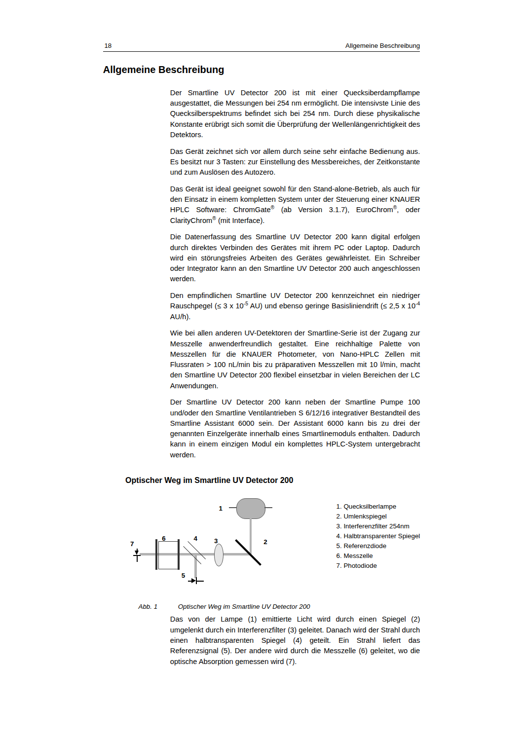18
Allgemeine Beschreibung
Allgemeine Beschreibung
Der Smartline UV Detector 200 ist mit einer Quecksiberdampflampe ausgestattet, die Messungen bei 254 nm ermöglicht. Die intensivste Linie des Quecksilberspektrums befindet sich bei 254 nm. Durch diese physikalische Konstante erübrigt sich somit die Überprüfung der Wellenlängenrichtigkeit des Detektors.
Das Gerät zeichnet sich vor allem durch seine sehr einfache Bedienung aus. Es besitzt nur 3 Tasten: zur Einstellung des Messbereiches, der Zeitkonstante und zum Auslösen des Autozero.
Das Gerät ist ideal geeignet sowohl für den Stand-alone-Betrieb, als auch für den Einsatz in einem kompletten System unter der Steuerung einer KNAUER HPLC Software: ChromGate® (ab Version 3.1.7), EuroChrom®, oder ClarityChrom® (mit Interface).
Die Datenerfassung des Smartline UV Detector 200 kann digital erfolgen durch direktes Verbinden des Gerätes mit ihrem PC oder Laptop. Dadurch wird ein störungsfreies Arbeiten des Gerätes gewährleistet. Ein Schreiber oder Integrator kann an den Smartline UV Detector 200 auch angeschlossen werden.
Den empfindlichen Smartline UV Detector 200 kennzeichnet ein niedriger Rauschpegel (≤ 3 x 10-5 AU) und ebenso geringe Basisliniendrift (≤ 2,5 x 10-4 AU/h).
Wie bei allen anderen UV-Detektoren der Smartline-Serie ist der Zugang zur Messzelle anwenderfreundlich gestaltet. Eine reichhaltige Palette von Messzellen für die KNAUER Photometer, von Nano-HPLC Zellen mit Flussraten > 100 nL/min bis zu präparativen Messzellen mit 10 l/min, macht den Smartline UV Detector 200 flexibel einsetzbar in vielen Bereichen der LC Anwendungen.
Der Smartline UV Detector 200 kann neben der Smartline Pumpe 100 und/oder den Smartline Ventilantrieben S 6/12/16 integrativer Bestandteil des Smartline Assistant 6000 sein. Der Assistant 6000 kann bis zu drei der genannten Einzelgeräte innerhalb eines Smartlinemoduls enthalten. Dadurch kann in einem einzigen Modul ein komplettes HPLC-System untergebracht werden.
Optischer Weg im Smartline UV Detector 200
1
2
3
4
5
6
7
Quecksilberlampe
Umlenkspiegel
Interferenzfilter 254nm
Halbtransparenter Spiegel
Referenzdiode
Messzelle
Photodiode
Abb. 1 Optischer Weg im Smartline UV Detector 200
Das von der Lampe (1) emittierte Licht wird durch einen Spiegel (2) umgelenkt durch ein Interferenzfilter (3) geleitet. Danach wird der Strahl durch einen halbtransparenten Spiegel (4) geteilt. Ein Strahl liefert das Referenzsignal (5). Der andere wird durch die Messzelle (6) geleitet, wo die optische Absorption gemessen wird (7).